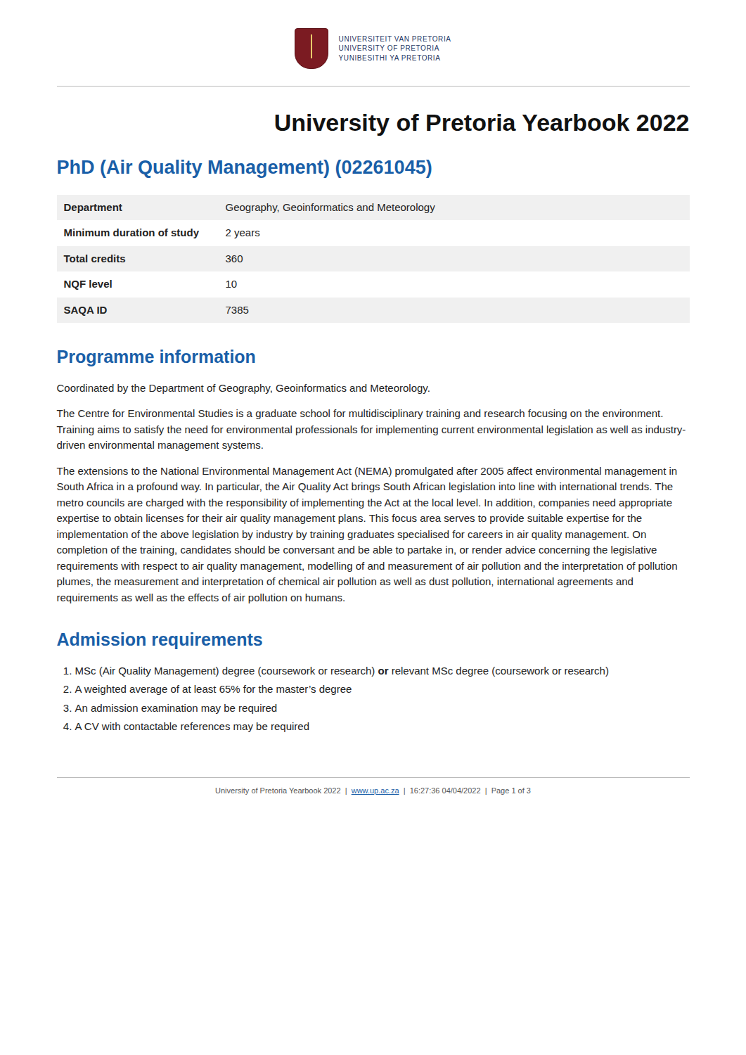Universiteit van Pretoria University of Pretoria Yunibesithi ya Pretoria
University of Pretoria Yearbook 2022
PhD (Air Quality Management) (02261045)
| Department | Geography, Geoinformatics and Meteorology |
| Minimum duration of study | 2 years |
| Total credits | 360 |
| NQF level | 10 |
| SAQA ID | 7385 |
Programme information
Coordinated by the Department of Geography, Geoinformatics and Meteorology.
The Centre for Environmental Studies is a graduate school for multidisciplinary training and research focusing on the environment. Training aims to satisfy the need for environmental professionals for implementing current environmental legislation as well as industry-driven environmental management systems.
The extensions to the National Environmental Management Act (NEMA) promulgated after 2005 affect environmental management in South Africa in a profound way. In particular, the Air Quality Act brings South African legislation into line with international trends. The metro councils are charged with the responsibility of implementing the Act at the local level. In addition, companies need appropriate expertise to obtain licenses for their air quality management plans. This focus area serves to provide suitable expertise for the implementation of the above legislation by industry by training graduates specialised for careers in air quality management. On completion of the training, candidates should be conversant and be able to partake in, or render advice concerning the legislative requirements with respect to air quality management, modelling of and measurement of air pollution and the interpretation of pollution plumes, the measurement and interpretation of chemical air pollution as well as dust pollution, international agreements and requirements as well as the effects of air pollution on humans.
Admission requirements
MSc (Air Quality Management) degree (coursework or research) or relevant MSc degree (coursework or research)
A weighted average of at least 65% for the master’s degree
An admission examination may be required
A CV with contactable references may be required
University of Pretoria Yearbook 2022 | www.up.ac.za | 16:27:36 04/04/2022 | Page 1 of 3